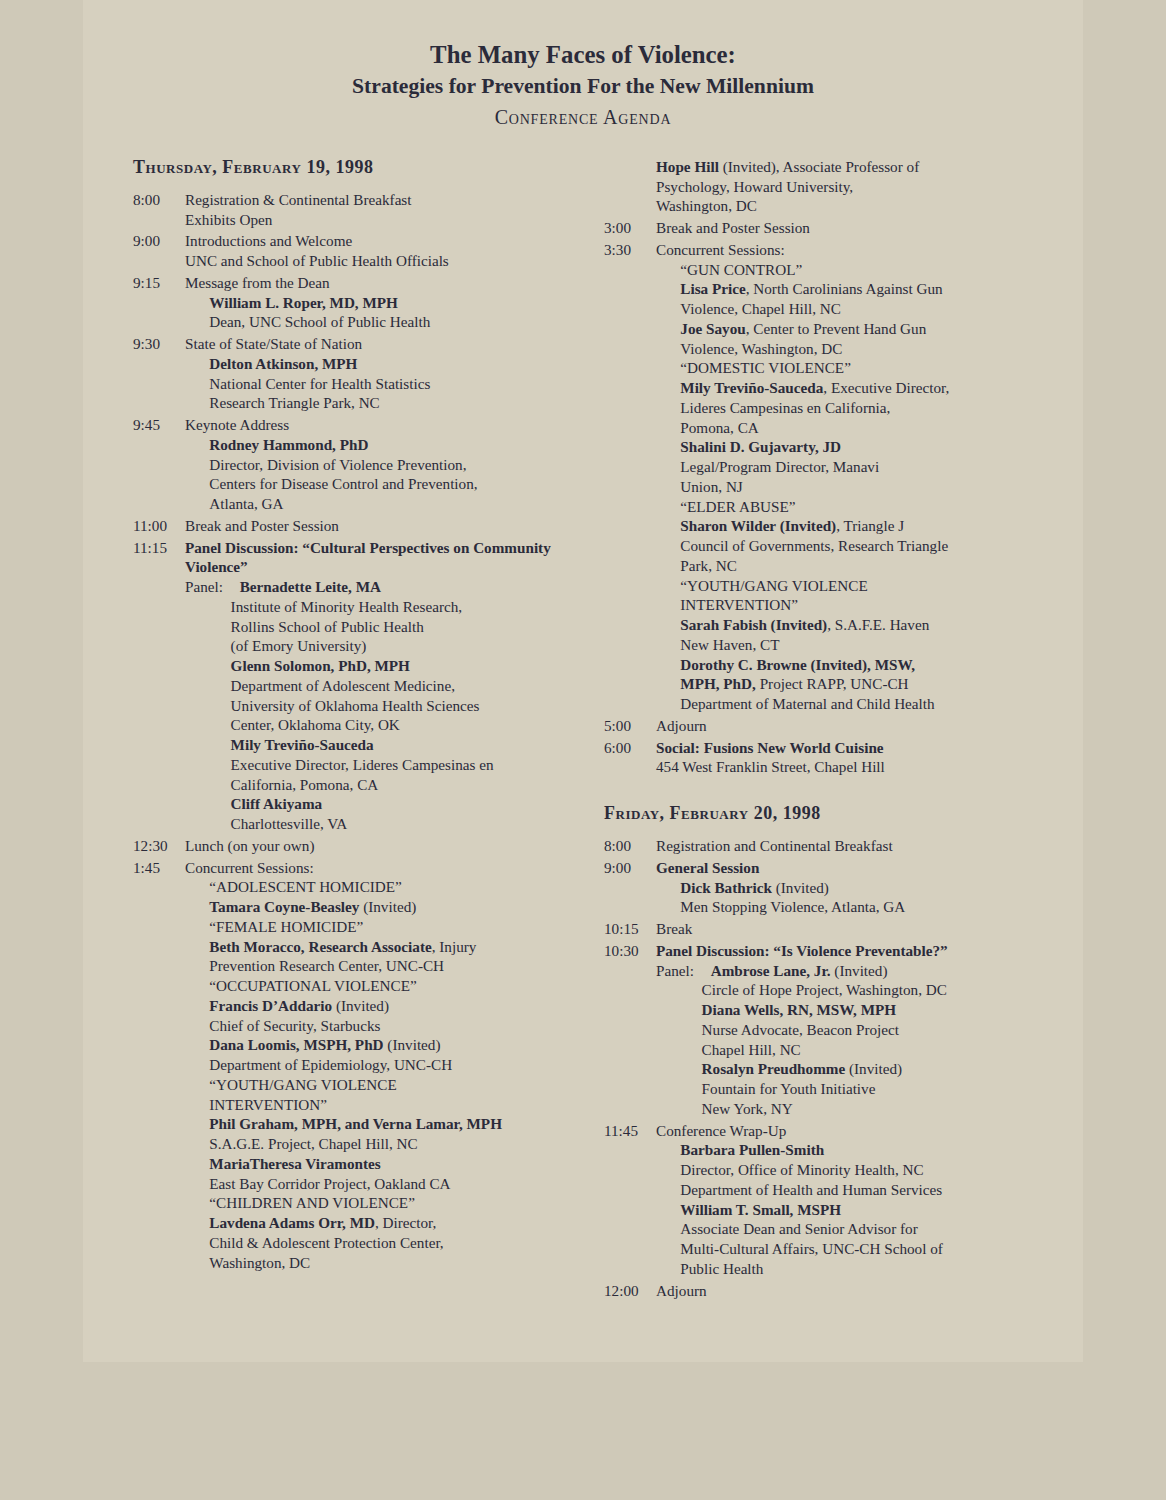The Many Faces of Violence:
Strategies for Prevention For the New Millennium
Conference Agenda
Thursday, February 19, 1998
8:00
Registration & Continental Breakfast Exhibits Open
9:00
Introductions and Welcome UNC and School of Public Health Officials
9:15
Message from the Dean William L. Roper, MD, MPH Dean, UNC School of Public Health
9:30
State of State/State of Nation Delton Atkinson, MPH National Center for Health Statistics Research Triangle Park, NC
9:45
Keynote Address Rodney Hammond, PhD Director, Division of Violence Prevention, Centers for Disease Control and Prevention, Atlanta, GA
11:00
Break and Poster Session
11:15
Panel Discussion: “Cultural Perspectives on Community Violence” Panel: Bernadette Leite, MA Institute of Minority Health Research, Rollins School of Public Health (of Emory University) Glenn Solomon, PhD, MPH Department of Adolescent Medicine, University of Oklahoma Health Sciences Center, Oklahoma City, OK Mily Treviño-Sauceda Executive Director, Lideres Campesinas en California, Pomona, CA Cliff Akiyama Charlottesville, VA
12:30
Lunch (on your own)
1:45
Concurrent Sessions: “ADOLESCENT HOMICIDE” Tamara Coyne-Beasley (Invited) “FEMALE HOMICIDE” Beth Moracco, Research Associate, Injury Prevention Research Center, UNC-CH “OCCUPATIONAL VIOLENCE” Francis D’Addario (Invited) Chief of Security, Starbucks Dana Loomis, MSPH, PhD (Invited) Department of Epidemiology, UNC-CH “YOUTH/GANG VIOLENCE INTERVENTION” Phil Graham, MPH, and Verna Lamar, MPH S.A.G.E. Project, Chapel Hill, NC MariaTheresa Viramontes East Bay Corridor Project, Oakland CA “CHILDREN AND VIOLENCE” Lavdena Adams Orr, MD, Director, Child & Adolescent Protection Center, Washington, DC
Hope Hill (Invited), Associate Professor of Psychology, Howard University, Washington, DC
3:00
Break and Poster Session
3:30
Concurrent Sessions: “GUN CONTROL” Lisa Price, North Carolinians Against Gun Violence, Chapel Hill, NC Joe Sayou, Center to Prevent Hand Gun Violence, Washington, DC “DOMESTIC VIOLENCE” Mily Treviño-Sauceda, Executive Director, Lideres Campesinas en California, Pomona, CA Shalini D. Gujavarty, JD Legal/Program Director, Manavi Union, NJ “ELDER ABUSE” Sharon Wilder (Invited), Triangle J Council of Governments, Research Triangle Park, NC “YOUTH/GANG VIOLENCE INTERVENTION” Sarah Fabish (Invited), S.A.F.E. Haven New Haven, CT Dorothy C. Browne (Invited), MSW, MPH, PhD, Project RAPP, UNC-CH Department of Maternal and Child Health
5:00
Adjourn
6:00
Social: Fusions New World Cuisine 454 West Franklin Street, Chapel Hill
Friday, February 20, 1998
8:00
Registration and Continental Breakfast
9:00
General Session Dick Bathrick (Invited) Men Stopping Violence, Atlanta, GA
10:15
Break
10:30
Panel Discussion: “Is Violence Preventable?” Panel: Ambrose Lane, Jr. (Invited) Circle of Hope Project, Washington, DC Diana Wells, RN, MSW, MPH Nurse Advocate, Beacon Project Chapel Hill, NC Rosalyn Preudhomme (Invited) Fountain for Youth Initiative New York, NY
11:45
Conference Wrap-Up Barbara Pullen-Smith Director, Office of Minority Health, NC Department of Health and Human Services William T. Small, MSPH Associate Dean and Senior Advisor for Multi-Cultural Affairs, UNC-CH School of Public Health
12:00
Adjourn